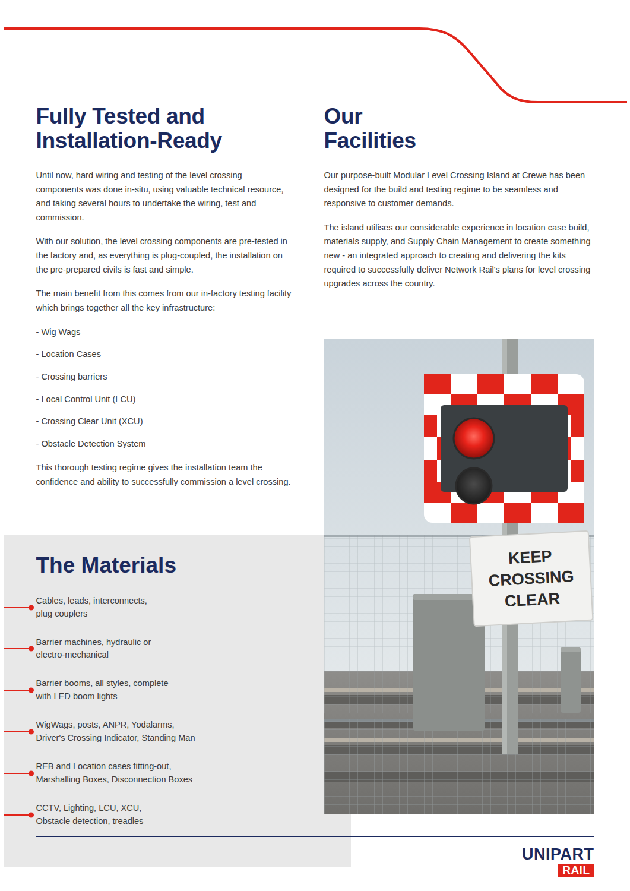Fully Tested and
Installation-Ready
Until now, hard wiring and testing of the level crossing components was done in-situ, using valuable technical resource, and taking several hours to undertake the wiring, test and commission.
With our solution, the level crossing components are pre-tested in the factory and, as everything is plug-coupled, the installation on the pre-prepared civils is fast and simple.
The main benefit from this comes from our in-factory testing facility which brings together all the key infrastructure:
- Wig Wags
- Location Cases
- Crossing barriers
- Local Control Unit (LCU)
- Crossing Clear Unit (XCU)
- Obstacle Detection System
This thorough testing regime gives the installation team the confidence and ability to successfully commission a level crossing.
Our
Facilities
Our purpose-built Modular Level Crossing Island at Crewe has been designed for the build and testing regime to be seamless and responsive to customer demands.
The island utilises our considerable experience in location case build, materials supply, and Supply Chain Management to create something new - an integrated approach to creating and delivering the kits required to successfully deliver Network Rail's plans for level crossing upgrades across the country.
The Materials
Cables, leads, interconnects,
plug couplers
Barrier machines, hydraulic or
electro-mechanical
Barrier booms, all styles, complete
with LED boom lights
WigWags, posts, ANPR, Yodalarms,
Driver's Crossing Indicator, Standing Man
REB and Location cases fitting-out,
Marshalling Boxes, Disconnection Boxes
CCTV, Lighting, LCU, XCU,
Obstacle detection, treadles
KEEP CROSSING CLEAR
UNIPART
RAIL